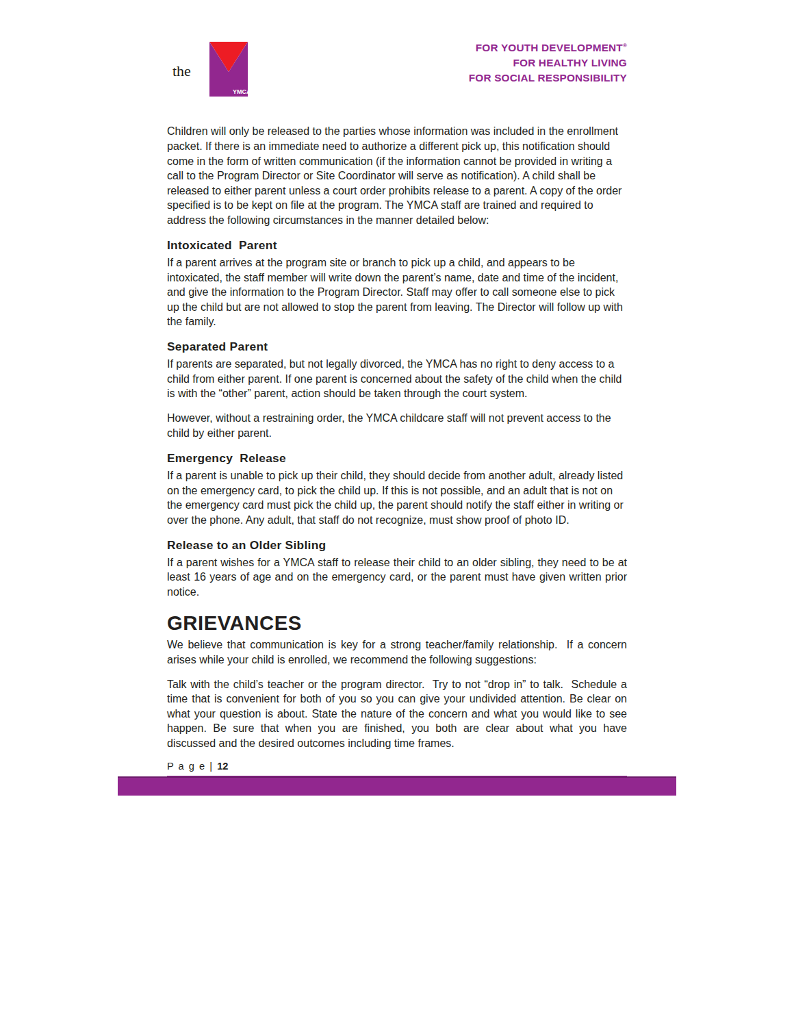the YMCA
For Youth Development®
For Healthy Living
For Social Responsibility
Children will only be released to the parties whose information was included in the enrollment packet. If there is an immediate need to authorize a different pick up, this notification should come in the form of written communication (if the information cannot be provided in writing a call to the Program Director or Site Coordinator will serve as notification). A child shall be released to either parent unless a court order prohibits release to a parent. A copy of the order specified is to be kept on file at the program. The YMCA staff are trained and required to address the following circumstances in the manner detailed below:
Intoxicated Parent
If a parent arrives at the program site or branch to pick up a child, and appears to be intoxicated, the staff member will write down the parent’s name, date and time of the incident, and give the information to the Program Director. Staff may offer to call someone else to pick up the child but are not allowed to stop the parent from leaving. The Director will follow up with the family.
Separated Parent
If parents are separated, but not legally divorced, the YMCA has no right to deny access to a child from either parent. If one parent is concerned about the safety of the child when the child is with the “other” parent, action should be taken through the court system.
However, without a restraining order, the YMCA childcare staff will not prevent access to the child by either parent.
Emergency Release
If a parent is unable to pick up their child, they should decide from another adult, already listed on the emergency card, to pick the child up. If this is not possible, and an adult that is not on the emergency card must pick the child up, the parent should notify the staff either in writing or over the phone. Any adult, that staff do not recognize, must show proof of photo ID.
Release to an Older Sibling
If a parent wishes for a YMCA staff to release their child to an older sibling, they need to be at least 16 years of age and on the emergency card, or the parent must have given written prior notice.
GRIEVANCES
We believe that communication is key for a strong teacher/family relationship. If a concern arises while your child is enrolled, we recommend the following suggestions:
Talk with the child’s teacher or the program director. Try to not “drop in” to talk. Schedule a time that is convenient for both of you so you can give your undivided attention. Be clear on what your question is about. State the nature of the concern and what you would like to see happen. Be sure that when you are finished, you both are clear about what you have discussed and the desired outcomes including time frames.
P a g e | 12